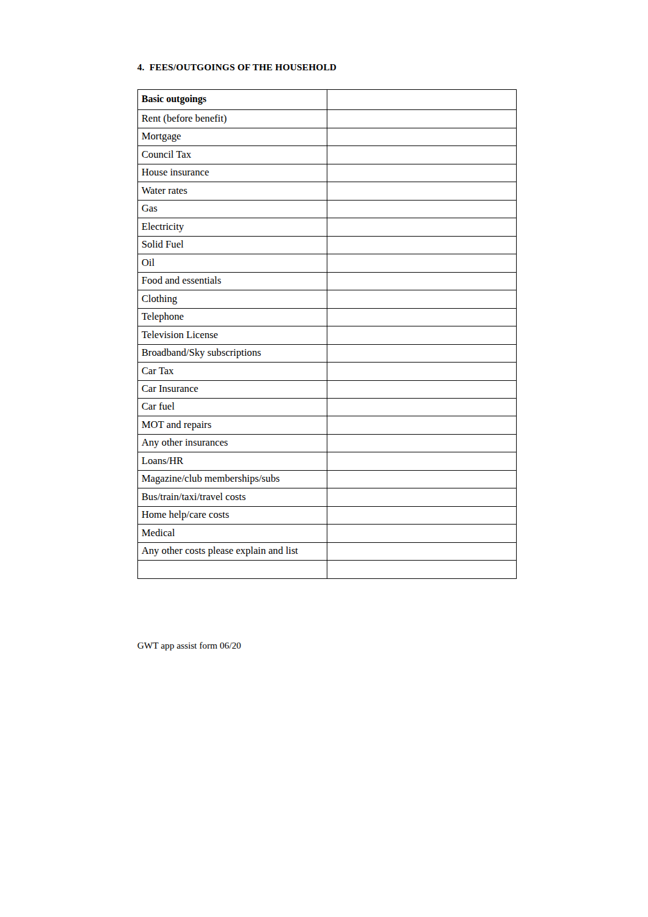4. FEES/OUTGOINGS OF THE HOUSEHOLD
| Basic outgoings | |
| Rent (before benefit) | |
| Mortgage | |
| Council Tax | |
| House insurance | |
| Water rates | |
| Gas | |
| Electricity | |
| Solid Fuel | |
| Oil | |
| Food and essentials | |
| Clothing | |
| Telephone | |
| Television License | |
| Broadband/Sky subscriptions | |
| Car Tax | |
| Car Insurance | |
| Car fuel | |
| MOT and repairs | |
| Any other insurances | |
| Loans/HR | |
| Magazine/club memberships/subs | |
| Bus/train/taxi/travel costs | |
| Home help/care costs | |
| Medical | |
| Any other costs please explain and list | |
GWT app assist form 06/20